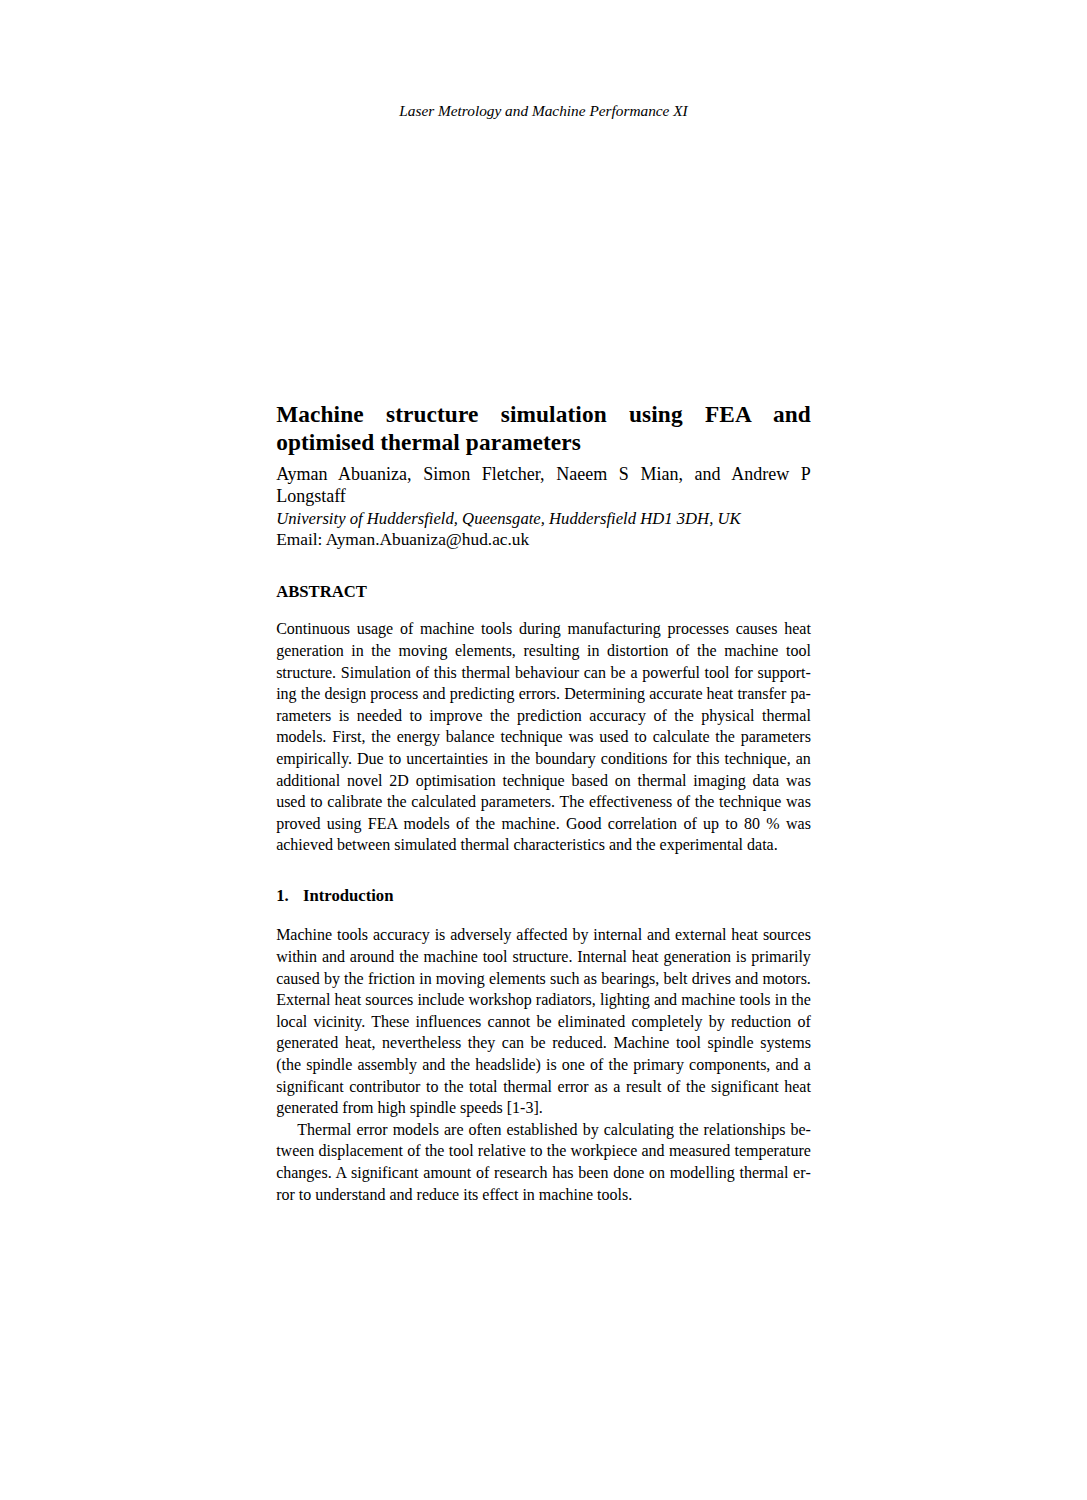Laser Metrology and Machine Performance XI
Machine structure simulation using FEA and optimised thermal parameters
Ayman Abuaniza, Simon Fletcher, Naeem S Mian, and Andrew P Longstaff
University of Huddersfield, Queensgate, Huddersfield HD1 3DH, UK
Email: Ayman.Abuaniza@hud.ac.uk
ABSTRACT
Continuous usage of machine tools during manufacturing processes causes heat generation in the moving elements, resulting in distortion of the machine tool structure. Simulation of this thermal behaviour can be a powerful tool for supporting the design process and predicting errors. Determining accurate heat transfer parameters is needed to improve the prediction accuracy of the physical thermal models. First, the energy balance technique was used to calculate the parameters empirically. Due to uncertainties in the boundary conditions for this technique, an additional novel 2D optimisation technique based on thermal imaging data was used to calibrate the calculated parameters. The effectiveness of the technique was proved using FEA models of the machine. Good correlation of up to 80 % was achieved between simulated thermal characteristics and the experimental data.
1. Introduction
Machine tools accuracy is adversely affected by internal and external heat sources within and around the machine tool structure. Internal heat generation is primarily caused by the friction in moving elements such as bearings, belt drives and motors. External heat sources include workshop radiators, lighting and machine tools in the local vicinity. These influences cannot be eliminated completely by reduction of generated heat, nevertheless they can be reduced. Machine tool spindle systems (the spindle assembly and the headslide) is one of the primary components, and a significant contributor to the total thermal error as a result of the significant heat generated from high spindle speeds [1-3].
Thermal error models are often established by calculating the relationships between displacement of the tool relative to the workpiece and measured temperature changes. A significant amount of research has been done on modelling thermal error to understand and reduce its effect in machine tools.